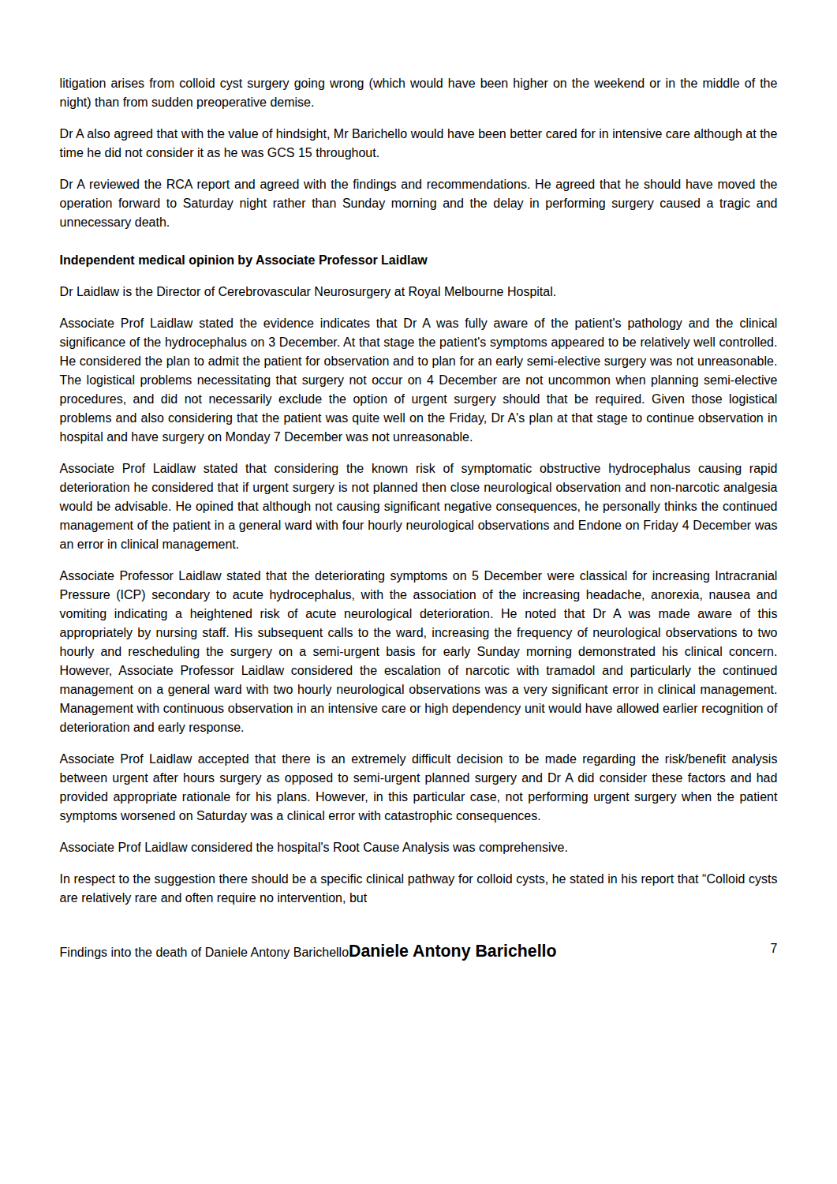litigation arises from colloid cyst surgery going wrong (which would have been higher on the weekend or in the middle of the night) than from sudden preoperative demise.
Dr A also agreed that with the value of hindsight, Mr Barichello would have been better cared for in intensive care although at the time he did not consider it as he was GCS 15 throughout.
Dr A reviewed the RCA report and agreed with the findings and recommendations. He agreed that he should have moved the operation forward to Saturday night rather than Sunday morning and the delay in performing surgery caused a tragic and unnecessary death.
Independent medical opinion by Associate Professor Laidlaw
Dr Laidlaw is the Director of Cerebrovascular Neurosurgery at Royal Melbourne Hospital.
Associate Prof Laidlaw stated the evidence indicates that Dr A was fully aware of the patient's pathology and the clinical significance of the hydrocephalus on 3 December. At that stage the patient's symptoms appeared to be relatively well controlled. He considered the plan to admit the patient for observation and to plan for an early semi-elective surgery was not unreasonable. The logistical problems necessitating that surgery not occur on 4 December are not uncommon when planning semi-elective procedures, and did not necessarily exclude the option of urgent surgery should that be required. Given those logistical problems and also considering that the patient was quite well on the Friday, Dr A's plan at that stage to continue observation in hospital and have surgery on Monday 7 December was not unreasonable.
Associate Prof Laidlaw stated that considering the known risk of symptomatic obstructive hydrocephalus causing rapid deterioration he considered that if urgent surgery is not planned then close neurological observation and non-narcotic analgesia would be advisable. He opined that although not causing significant negative consequences, he personally thinks the continued management of the patient in a general ward with four hourly neurological observations and Endone on Friday 4 December was an error in clinical management.
Associate Professor Laidlaw stated that the deteriorating symptoms on 5 December were classical for increasing Intracranial Pressure (ICP) secondary to acute hydrocephalus, with the association of the increasing headache, anorexia, nausea and vomiting indicating a heightened risk of acute neurological deterioration. He noted that Dr A was made aware of this appropriately by nursing staff. His subsequent calls to the ward, increasing the frequency of neurological observations to two hourly and rescheduling the surgery on a semi-urgent basis for early Sunday morning demonstrated his clinical concern. However, Associate Professor Laidlaw considered the escalation of narcotic with tramadol and particularly the continued management on a general ward with two hourly neurological observations was a very significant error in clinical management. Management with continuous observation in an intensive care or high dependency unit would have allowed earlier recognition of deterioration and early response.
Associate Prof Laidlaw accepted that there is an extremely difficult decision to be made regarding the risk/benefit analysis between urgent after hours surgery as opposed to semi-urgent planned surgery and Dr A did consider these factors and had provided appropriate rationale for his plans. However, in this particular case, not performing urgent surgery when the patient symptoms worsened on Saturday was a clinical error with catastrophic consequences.
Associate Prof Laidlaw considered the hospital's Root Cause Analysis was comprehensive.
In respect to the suggestion there should be a specific clinical pathway for colloid cysts, he stated in his report that “Colloid cysts are relatively rare and often require no intervention, but
7 Findings into the death of Daniele Antony BarichelloDaniele Antony Barichello